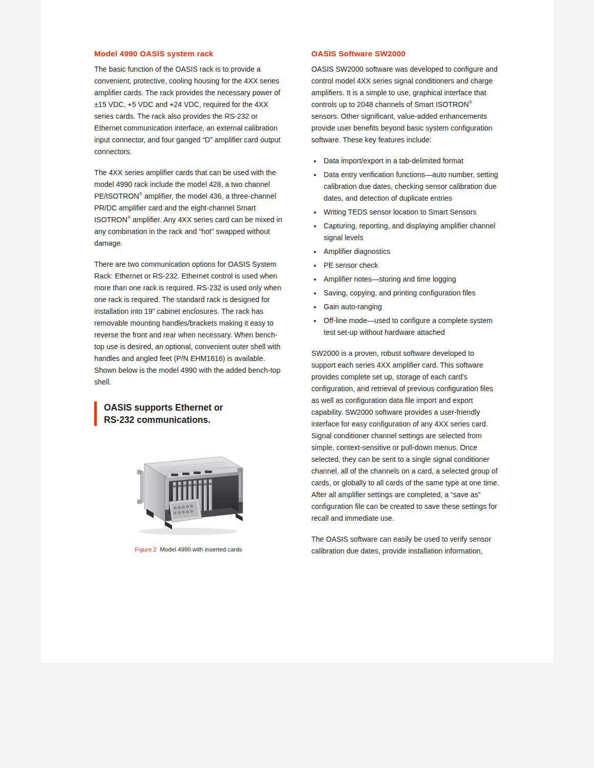Model 4990 OASIS system rack
The basic function of the OASIS rack is to provide a convenient, protective, cooling housing for the 4XX series amplifier cards. The rack provides the necessary power of ±15 VDC, +5 VDC and +24 VDC, required for the 4XX series cards. The rack also provides the RS-232 or Ethernet communication interface, an external calibration input connector, and four ganged “D” amplifier card output connectors.
The 4XX series amplifier cards that can be used with the model 4990 rack include the model 428, a two channel PE/ISOTRON® amplifier, the model 436, a three-channel PR/DC amplifier card and the eight-channel Smart ISOTRON® amplifier. Any 4XX series card can be mixed in any combination in the rack and “hot” swapped without damage.
There are two communication options for OASIS System Rack: Ethernet or RS-232. Ethernet control is used when more than one rack is required. RS-232 is used only when one rack is required. The standard rack is designed for installation into 19” cabinet enclosures. The rack has removable mounting handles/brackets making it easy to reverse the front and rear when necessary. When bench-top use is desired, an optional, convenient outer shell with handles and angled feet (P/N EHM1616) is available. Shown below is the model 4990 with the added bench-top shell.
OASIS supports Ethernet or
RS-232 communications.
Figure 2 Model 4990 with inserted cards
OASIS Software SW2000
OASIS SW2000 software was developed to configure and control model 4XX series signal conditioners and charge amplifiers. It is a simple to use, graphical interface that controls up to 2048 channels of Smart ISOTRON® sensors. Other significant, value-added enhancements provide user benefits beyond basic system configuration software. These key features include:
Data import/export in a tab-delimited format
Data entry verification functions—auto number, setting calibration due dates, checking sensor calibration due dates, and detection of duplicate entries
Writing TEDS sensor location to Smart Sensors
Capturing, reporting, and displaying amplifier channel signal levels
Amplifier diagnostics
PE sensor check
Amplifier notes—storing and time logging
Saving, copying, and printing configuration files
Gain auto-ranging
Off-line mode—used to configure a complete system test set-up without hardware attached
SW2000 is a proven, robust software developed to support each series 4XX amplifier card. This software provides complete set up, storage of each card’s configuration, and retrieval of previous configuration files as well as configuration data file import and export capability. SW2000 software provides a user-friendly interface for easy configuration of any 4XX series card. Signal conditioner channel settings are selected from simple, context-sensitive or pull-down menus. Once selected, they can be sent to a single signal conditioner channel, all of the channels on a card, a selected group of cards, or globally to all cards of the same type at one time. After all amplifier settings are completed, a “save as” configuration file can be created to save these settings for recall and immediate use.
The OASIS software can easily be used to verify sensor calibration due dates, provide installation information,